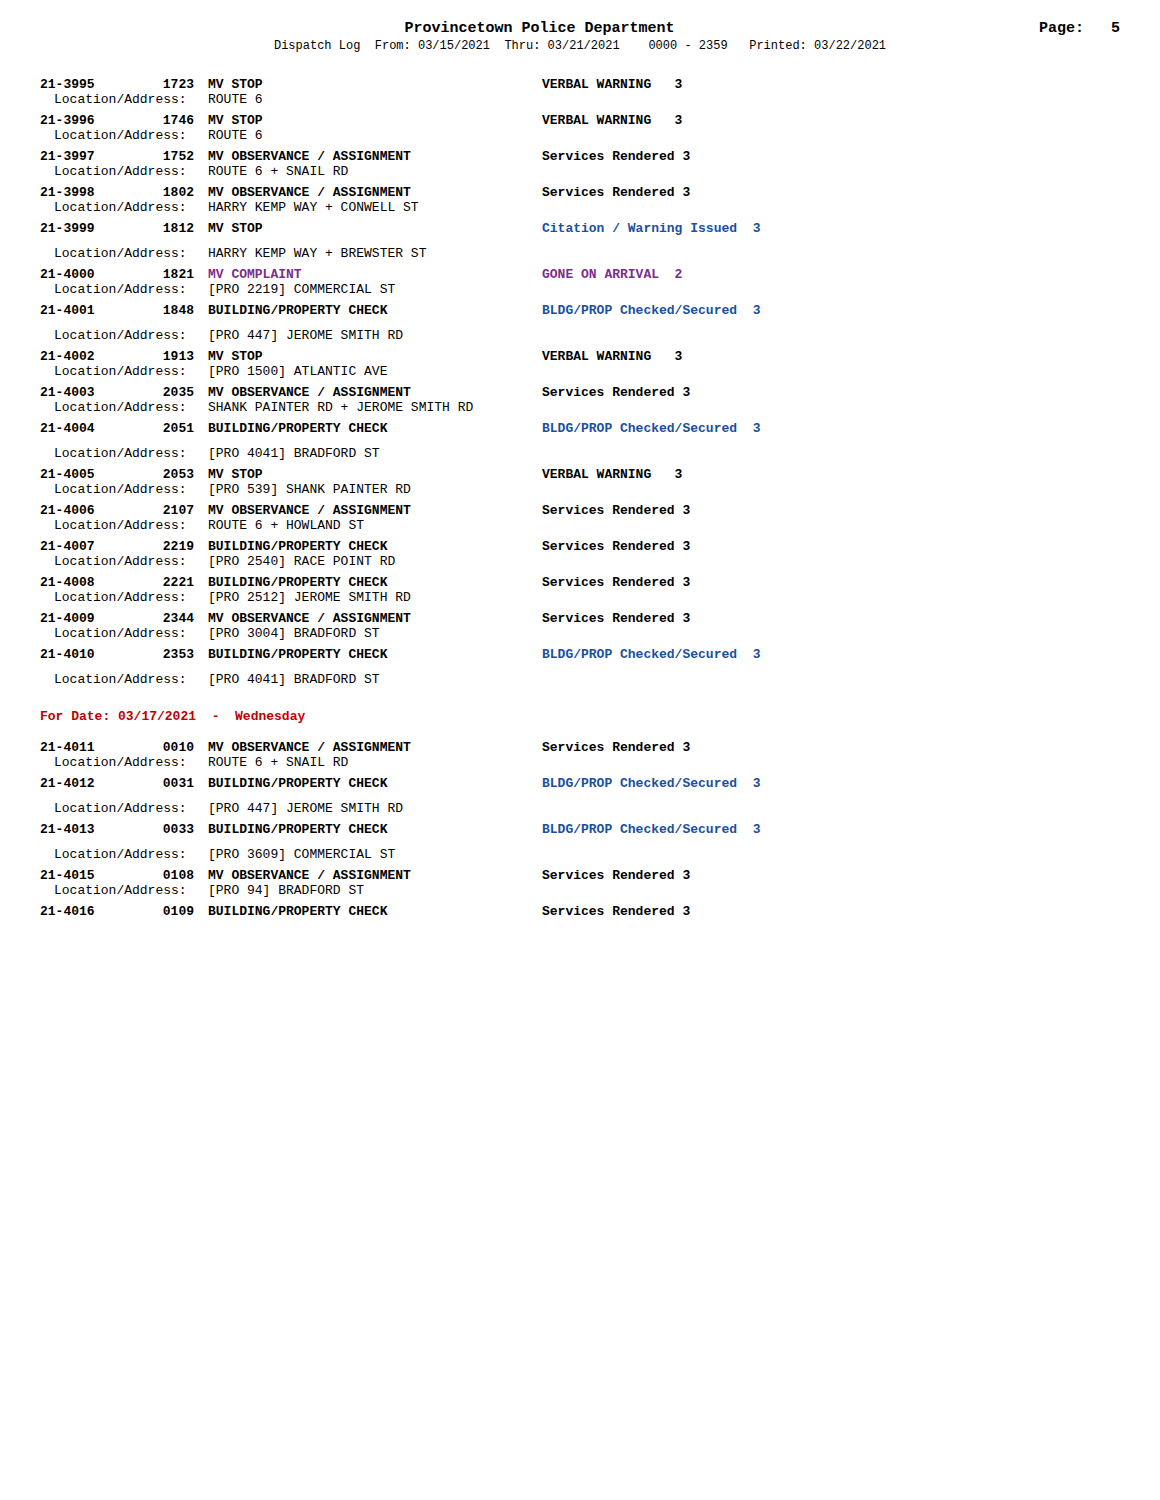Page: 5 Provincetown Police Department
Dispatch Log From: 03/15/2021 Thru: 03/21/2021 0000 - 2359 Printed: 03/22/2021
| 21-3995 | 1723 | MV STOP | VERBAL WARNING 3 |
| Location/Address: | ROUTE 6 |
| 21-3996 | 1746 | MV STOP | VERBAL WARNING 3 |
| Location/Address: | ROUTE 6 |
| 21-3997 | 1752 | MV OBSERVANCE / ASSIGNMENT | Services Rendered 3 |
| Location/Address: | ROUTE 6 + SNAIL RD |
| 21-3998 | 1802 | MV OBSERVANCE / ASSIGNMENT | Services Rendered 3 |
| Location/Address: | HARRY KEMP WAY + CONWELL ST |
| 21-3999 | 1812 | MV STOP | Citation / Warning Issued 3 |
| Location/Address: | HARRY KEMP WAY + BREWSTER ST |
| 21-4000 | 1821 | MV COMPLAINT | GONE ON ARRIVAL 2 |
| Location/Address: | [PRO 2219] COMMERCIAL ST |
| 21-4001 | 1848 | BUILDING/PROPERTY CHECK | BLDG/PROP Checked/Secured 3 |
| Location/Address: | [PRO 447] JEROME SMITH RD |
| 21-4002 | 1913 | MV STOP | VERBAL WARNING 3 |
| Location/Address: | [PRO 1500] ATLANTIC AVE |
| 21-4003 | 2035 | MV OBSERVANCE / ASSIGNMENT | Services Rendered 3 |
| Location/Address: | SHANK PAINTER RD + JEROME SMITH RD |
| 21-4004 | 2051 | BUILDING/PROPERTY CHECK | BLDG/PROP Checked/Secured 3 |
| Location/Address: | [PRO 4041] BRADFORD ST |
| 21-4005 | 2053 | MV STOP | VERBAL WARNING 3 |
| Location/Address: | [PRO 539] SHANK PAINTER RD |
| 21-4006 | 2107 | MV OBSERVANCE / ASSIGNMENT | Services Rendered 3 |
| Location/Address: | ROUTE 6 + HOWLAND ST |
| 21-4007 | 2219 | BUILDING/PROPERTY CHECK | Services Rendered 3 |
| Location/Address: | [PRO 2540] RACE POINT RD |
| 21-4008 | 2221 | BUILDING/PROPERTY CHECK | Services Rendered 3 |
| Location/Address: | [PRO 2512] JEROME SMITH RD |
| 21-4009 | 2344 | MV OBSERVANCE / ASSIGNMENT | Services Rendered 3 |
| Location/Address: | [PRO 3004] BRADFORD ST |
| 21-4010 | 2353 | BUILDING/PROPERTY CHECK | BLDG/PROP Checked/Secured 3 |
| Location/Address: | [PRO 4041] BRADFORD ST |
For Date: 03/17/2021 - Wednesday
| 21-4011 | 0010 | MV OBSERVANCE / ASSIGNMENT | Services Rendered 3 |
| Location/Address: | ROUTE 6 + SNAIL RD |
| 21-4012 | 0031 | BUILDING/PROPERTY CHECK | BLDG/PROP Checked/Secured 3 |
| Location/Address: | [PRO 447] JEROME SMITH RD |
| 21-4013 | 0033 | BUILDING/PROPERTY CHECK | BLDG/PROP Checked/Secured 3 |
| Location/Address: | [PRO 3609] COMMERCIAL ST |
| 21-4015 | 0108 | MV OBSERVANCE / ASSIGNMENT | Services Rendered 3 |
| Location/Address: | [PRO 94] BRADFORD ST |
| 21-4016 | 0109 | BUILDING/PROPERTY CHECK | Services Rendered 3 |